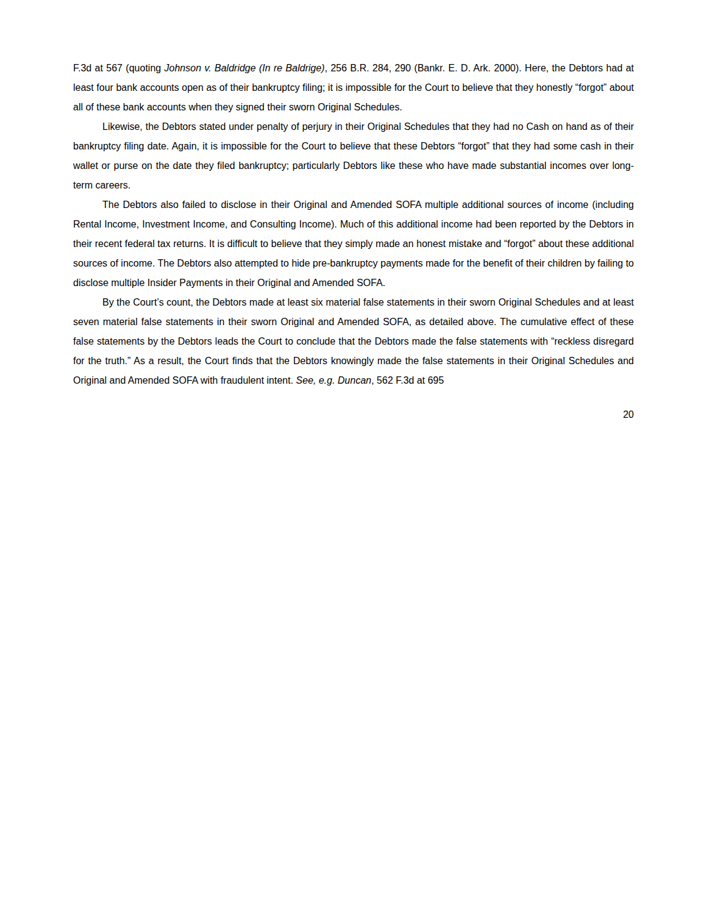F.3d at 567 (quoting Johnson v. Baldridge (In re Baldrige), 256 B.R. 284, 290 (Bankr. E. D. Ark. 2000). Here, the Debtors had at least four bank accounts open as of their bankruptcy filing; it is impossible for the Court to believe that they honestly “forgot” about all of these bank accounts when they signed their sworn Original Schedules.
Likewise, the Debtors stated under penalty of perjury in their Original Schedules that they had no Cash on hand as of their bankruptcy filing date. Again, it is impossible for the Court to believe that these Debtors “forgot” that they had some cash in their wallet or purse on the date they filed bankruptcy; particularly Debtors like these who have made substantial incomes over long-term careers.
The Debtors also failed to disclose in their Original and Amended SOFA multiple additional sources of income (including Rental Income, Investment Income, and Consulting Income). Much of this additional income had been reported by the Debtors in their recent federal tax returns. It is difficult to believe that they simply made an honest mistake and “forgot” about these additional sources of income. The Debtors also attempted to hide pre-bankruptcy payments made for the benefit of their children by failing to disclose multiple Insider Payments in their Original and Amended SOFA.
By the Court’s count, the Debtors made at least six material false statements in their sworn Original Schedules and at least seven material false statements in their sworn Original and Amended SOFA, as detailed above. The cumulative effect of these false statements by the Debtors leads the Court to conclude that the Debtors made the false statements with “reckless disregard for the truth.” As a result, the Court finds that the Debtors knowingly made the false statements in their Original Schedules and Original and Amended SOFA with fraudulent intent. See, e.g. Duncan, 562 F.3d at 695
20